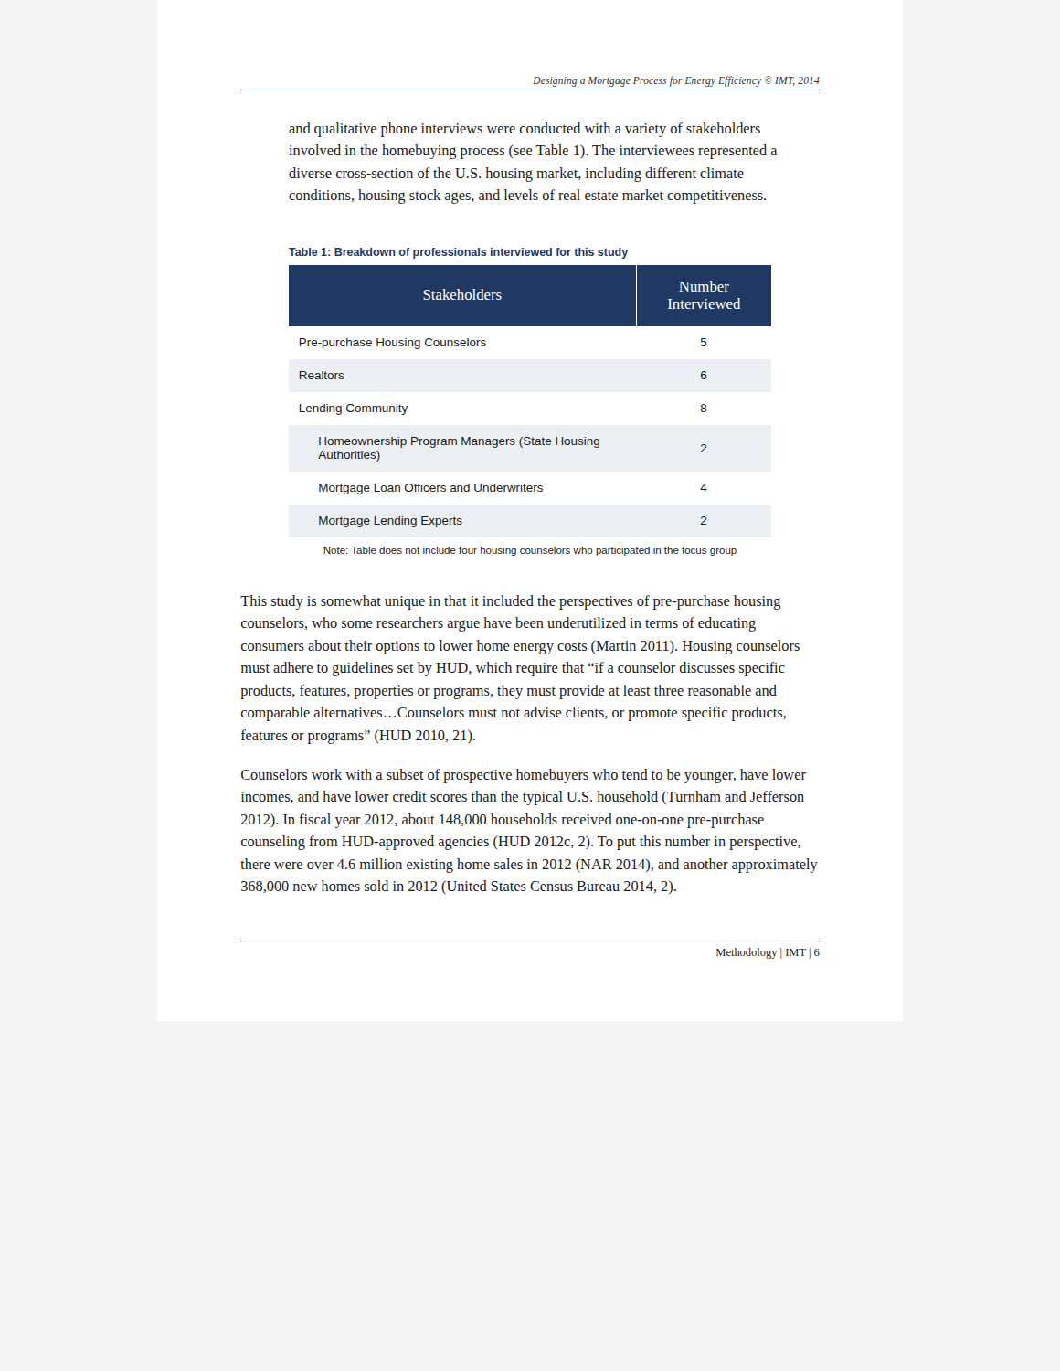Designing a Mortgage Process for Energy Efficiency © IMT, 2014
and qualitative phone interviews were conducted with a variety of stakeholders involved in the homebuying process (see Table 1). The interviewees represented a diverse cross-section of the U.S. housing market, including different climate conditions, housing stock ages, and levels of real estate market competitiveness.
Table 1: Breakdown of professionals interviewed for this study
| Stakeholders | Number Interviewed |
| --- | --- |
| Pre-purchase Housing Counselors | 5 |
| Realtors | 6 |
| Lending Community | 8 |
| Homeownership Program Managers (State Housing Authorities) | 2 |
| Mortgage Loan Officers and Underwriters | 4 |
| Mortgage Lending Experts | 2 |
Note: Table does not include four housing counselors who participated in the focus group
This study is somewhat unique in that it included the perspectives of pre-purchase housing counselors, who some researchers argue have been underutilized in terms of educating consumers about their options to lower home energy costs (Martin 2011). Housing counselors must adhere to guidelines set by HUD, which require that “if a counselor discusses specific products, features, properties or programs, they must provide at least three reasonable and comparable alternatives…Counselors must not advise clients, or promote specific products, features or programs” (HUD 2010, 21).
Counselors work with a subset of prospective homebuyers who tend to be younger, have lower incomes, and have lower credit scores than the typical U.S. household (Turnham and Jefferson 2012). In fiscal year 2012, about 148,000 households received one-on-one pre-purchase counseling from HUD-approved agencies (HUD 2012c, 2). To put this number in perspective, there were over 4.6 million existing home sales in 2012 (NAR 2014), and another approximately 368,000 new homes sold in 2012 (United States Census Bureau 2014, 2).
Methodology | IMT | 6